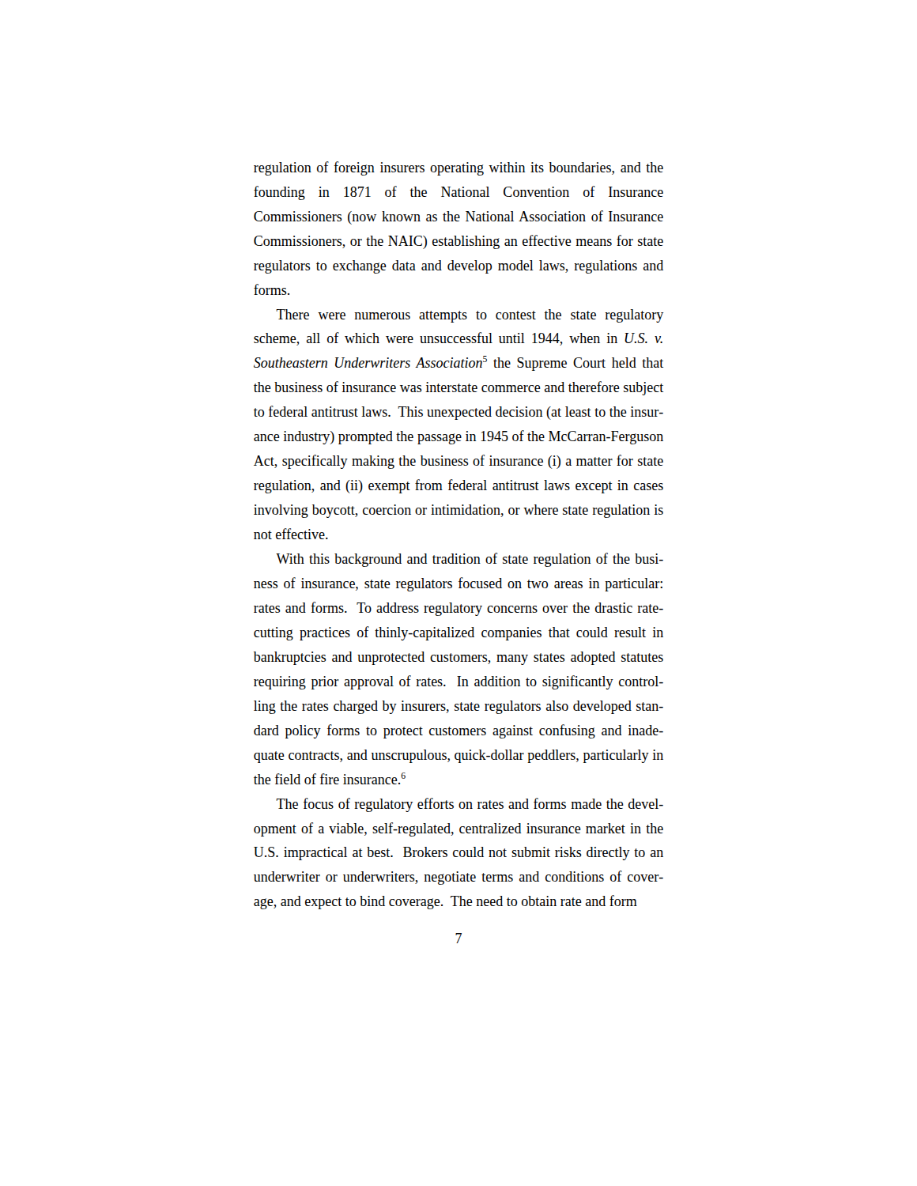regulation of foreign insurers operating within its boundaries, and the founding in 1871 of the National Convention of Insurance Commissioners (now known as the National Association of Insurance Commissioners, or the NAIC) establishing an effective means for state regulators to exchange data and develop model laws, regulations and forms.
There were numerous attempts to contest the state regulatory scheme, all of which were unsuccessful until 1944, when in U.S. v. Southeastern Underwriters Association5 the Supreme Court held that the business of insurance was interstate commerce and therefore subject to federal antitrust laws. This unexpected decision (at least to the insurance industry) prompted the passage in 1945 of the McCarran-Ferguson Act, specifically making the business of insurance (i) a matter for state regulation, and (ii) exempt from federal antitrust laws except in cases involving boycott, coercion or intimidation, or where state regulation is not effective.
With this background and tradition of state regulation of the business of insurance, state regulators focused on two areas in particular: rates and forms. To address regulatory concerns over the drastic rate-cutting practices of thinly-capitalized companies that could result in bankruptcies and unprotected customers, many states adopted statutes requiring prior approval of rates. In addition to significantly controlling the rates charged by insurers, state regulators also developed standard policy forms to protect customers against confusing and inadequate contracts, and unscrupulous, quick-dollar peddlers, particularly in the field of fire insurance.6
The focus of regulatory efforts on rates and forms made the development of a viable, self-regulated, centralized insurance market in the U.S. impractical at best. Brokers could not submit risks directly to an underwriter or underwriters, negotiate terms and conditions of coverage, and expect to bind coverage. The need to obtain rate and form
7